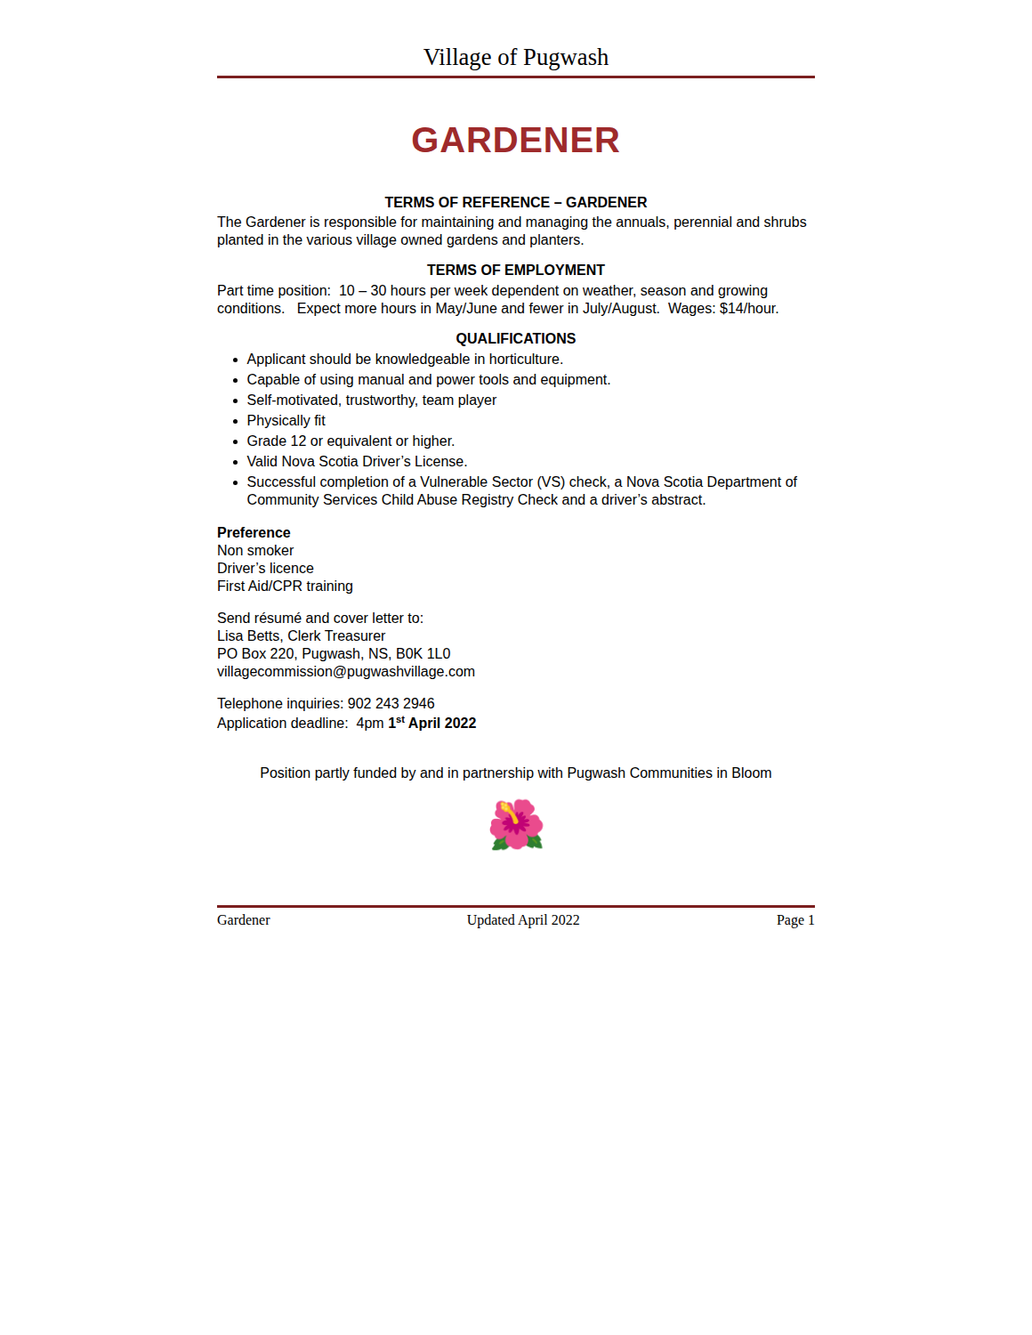Village of Pugwash
GARDENER
TERMS OF REFERENCE – GARDENER
The Gardener is responsible for maintaining and managing the annuals, perennial and shrubs planted in the various village owned gardens and planters.
TERMS OF EMPLOYMENT
Part time position: 10 – 30 hours per week dependent on weather, season and growing conditions. Expect more hours in May/June and fewer in July/August. Wages: $14/hour.
QUALIFICATIONS
Applicant should be knowledgeable in horticulture.
Capable of using manual and power tools and equipment.
Self-motivated, trustworthy, team player
Physically fit
Grade 12 or equivalent or higher.
Valid Nova Scotia Driver’s License.
Successful completion of a Vulnerable Sector (VS) check, a Nova Scotia Department of Community Services Child Abuse Registry Check and a driver’s abstract.
Preference
Non smoker
Driver’s licence
First Aid/CPR training
Send résumé and cover letter to:
Lisa Betts, Clerk Treasurer
PO Box 220, Pugwash, NS, B0K 1L0
villagecommission@pugwashvillage.com
Telephone inquiries: 902 243 2946
Application deadline: 4pm 1st April 2022
Position partly funded by and in partnership with Pugwash Communities in Bloom
🌺
Gardener
Updated April 2022
Page 1